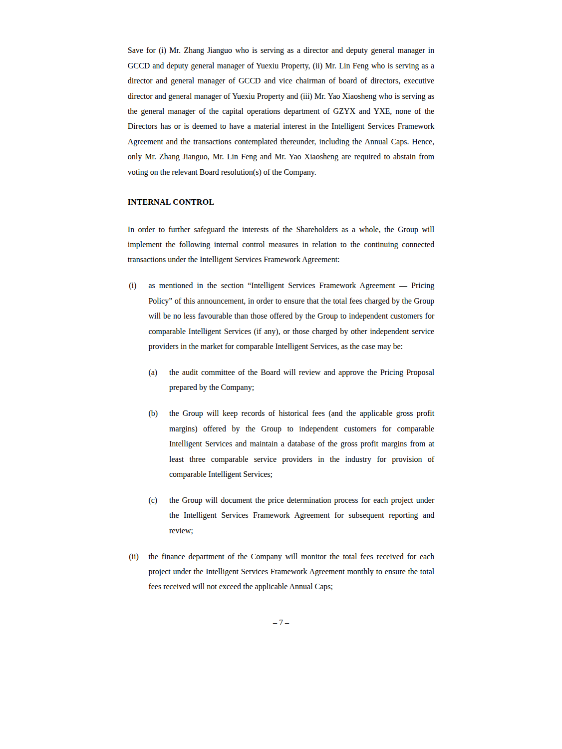Save for (i) Mr. Zhang Jianguo who is serving as a director and deputy general manager in GCCD and deputy general manager of Yuexiu Property, (ii) Mr. Lin Feng who is serving as a director and general manager of GCCD and vice chairman of board of directors, executive director and general manager of Yuexiu Property and (iii) Mr. Yao Xiaosheng who is serving as the general manager of the capital operations department of GZYX and YXE, none of the Directors has or is deemed to have a material interest in the Intelligent Services Framework Agreement and the transactions contemplated thereunder, including the Annual Caps. Hence, only Mr. Zhang Jianguo, Mr. Lin Feng and Mr. Yao Xiaosheng are required to abstain from voting on the relevant Board resolution(s) of the Company.
INTERNAL CONTROL
In order to further safeguard the interests of the Shareholders as a whole, the Group will implement the following internal control measures in relation to the continuing connected transactions under the Intelligent Services Framework Agreement:
(i)
as mentioned in the section “Intelligent Services Framework Agreement — Pricing Policy” of this announcement, in order to ensure that the total fees charged by the Group will be no less favourable than those offered by the Group to independent customers for comparable Intelligent Services (if any), or those charged by other independent service providers in the market for comparable Intelligent Services, as the case may be:
(a)
the audit committee of the Board will review and approve the Pricing Proposal prepared by the Company;
(b)
the Group will keep records of historical fees (and the applicable gross profit margins) offered by the Group to independent customers for comparable Intelligent Services and maintain a database of the gross profit margins from at least three comparable service providers in the industry for provision of comparable Intelligent Services;
(c)
the Group will document the price determination process for each project under the Intelligent Services Framework Agreement for subsequent reporting and review;
(ii)
the finance department of the Company will monitor the total fees received for each project under the Intelligent Services Framework Agreement monthly to ensure the total fees received will not exceed the applicable Annual Caps;
– 7 –